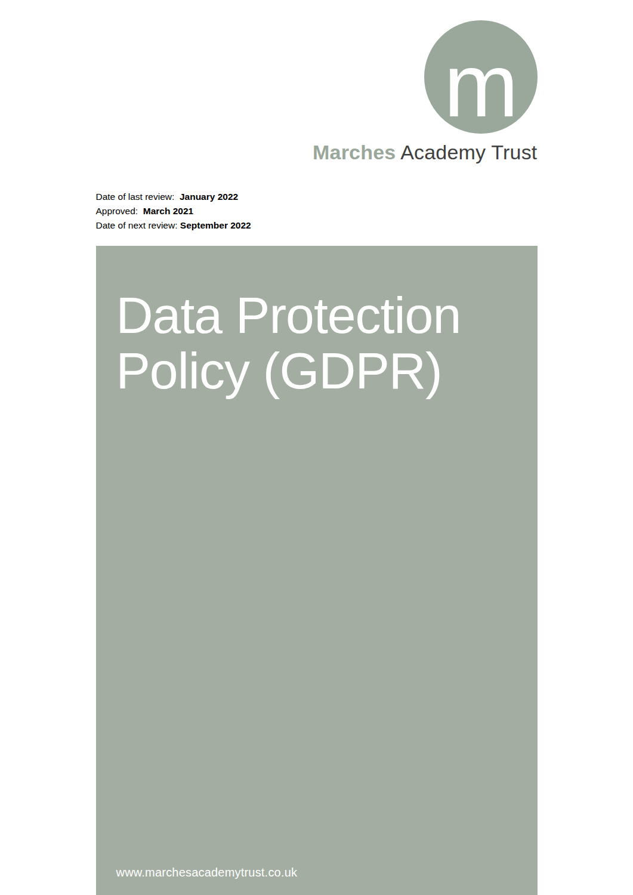m
Marches Academy Trust
Date of last review: January 2022
Approved: March 2021
Date of next review: September 2022
Data Protection Policy (GDPR)
www.marchesacademytrust.co.uk